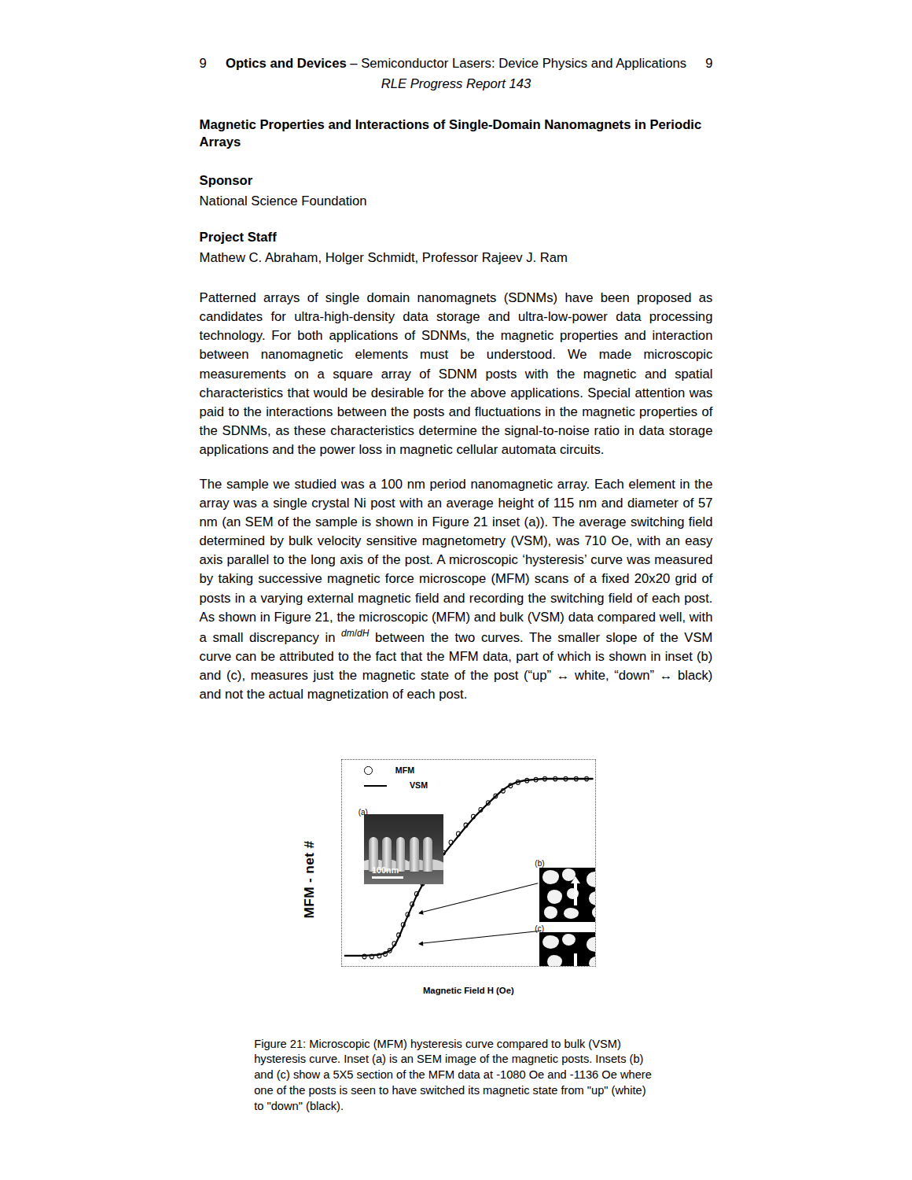9 Optics and Devices – Semiconductor Lasers: Device Physics and Applications 9
RLE Progress Report 143
Magnetic Properties and Interactions of Single-Domain Nanomagnets in Periodic Arrays
Sponsor
National Science Foundation
Project Staff
Mathew C. Abraham, Holger Schmidt, Professor Rajeev J. Ram
Patterned arrays of single domain nanomagnets (SDNMs) have been proposed as candidates for ultra-high-density data storage and ultra-low-power data processing technology. For both applications of SDNMs, the magnetic properties and interaction between nanomagnetic elements must be understood. We made microscopic measurements on a square array of SDNM posts with the magnetic and spatial characteristics that would be desirable for the above applications. Special attention was paid to the interactions between the posts and fluctuations in the magnetic properties of the SDNMs, as these characteristics determine the signal-to-noise ratio in data storage applications and the power loss in magnetic cellular automata circuits.
The sample we studied was a 100 nm period nanomagnetic array. Each element in the array was a single crystal Ni post with an average height of 115 nm and diameter of 57 nm (an SEM of the sample is shown in Figure 21 inset (a)). The average switching field determined by bulk velocity sensitive magnetometry (VSM), was 710 Oe, with an easy axis parallel to the long axis of the post. A microscopic ‘hysteresis’ curve was measured by taking successive magnetic force microscope (MFM) scans of a fixed 20x20 grid of posts in a varying external magnetic field and recording the switching field of each post. As shown in Figure 21, the microscopic (MFM) and bulk (VSM) data compared well, with a small discrepancy in dm/dH between the two curves. The smaller slope of the VSM curve can be attributed to the fact that the MFM data, part of which is shown in inset (b) and (c), measures just the magnetic state of the post (“up” ↔ white, “down” ↔ black) and not the actual magnetization of each post.
MFM - net #
mz measured by VSM (memu/cm3)
MFM
VSM
400
200
0
-200
-400
1
0.5
0
-0.5
-1
-2000
-1500
-1000
-500
0
500
1000
1500
(a)
100nm
(b)
(c)
Magnetic Field H (Oe)
Figure 21: Microscopic (MFM) hysteresis curve compared to bulk (VSM) hysteresis curve. Inset (a) is an SEM image of the magnetic posts. Insets (b) and (c) show a 5X5 section of the MFM data at -1080 Oe and -1136 Oe where one of the posts is seen to have switched its magnetic state from "up" (white) to "down" (black).